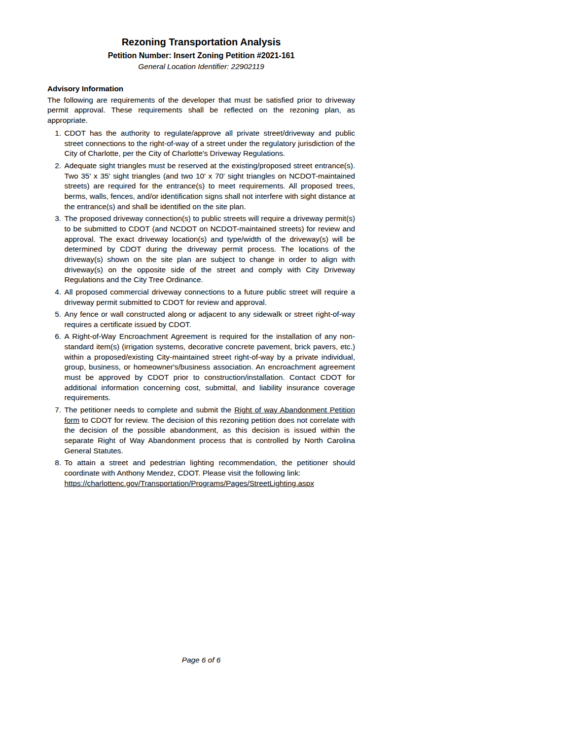Rezoning Transportation Analysis
Petition Number: Insert Zoning Petition #2021-161
General Location Identifier: 22902119
Advisory Information
The following are requirements of the developer that must be satisfied prior to driveway permit approval. These requirements shall be reflected on the rezoning plan, as appropriate.
CDOT has the authority to regulate/approve all private street/driveway and public street connections to the right-of-way of a street under the regulatory jurisdiction of the City of Charlotte, per the City of Charlotte's Driveway Regulations.
Adequate sight triangles must be reserved at the existing/proposed street entrance(s). Two 35' x 35' sight triangles (and two 10' x 70' sight triangles on NCDOT-maintained streets) are required for the entrance(s) to meet requirements. All proposed trees, berms, walls, fences, and/or identification signs shall not interfere with sight distance at the entrance(s) and shall be identified on the site plan.
The proposed driveway connection(s) to public streets will require a driveway permit(s) to be submitted to CDOT (and NCDOT on NCDOT-maintained streets) for review and approval. The exact driveway location(s) and type/width of the driveway(s) will be determined by CDOT during the driveway permit process. The locations of the driveway(s) shown on the site plan are subject to change in order to align with driveway(s) on the opposite side of the street and comply with City Driveway Regulations and the City Tree Ordinance.
All proposed commercial driveway connections to a future public street will require a driveway permit submitted to CDOT for review and approval.
Any fence or wall constructed along or adjacent to any sidewalk or street right-of-way requires a certificate issued by CDOT.
A Right-of-Way Encroachment Agreement is required for the installation of any non-standard item(s) (irrigation systems, decorative concrete pavement, brick pavers, etc.) within a proposed/existing City-maintained street right-of-way by a private individual, group, business, or homeowner's/business association. An encroachment agreement must be approved by CDOT prior to construction/installation. Contact CDOT for additional information concerning cost, submittal, and liability insurance coverage requirements.
The petitioner needs to complete and submit the Right of way Abandonment Petition form to CDOT for review. The decision of this rezoning petition does not correlate with the decision of the possible abandonment, as this decision is issued within the separate Right of Way Abandonment process that is controlled by North Carolina General Statutes.
To attain a street and pedestrian lighting recommendation, the petitioner should coordinate with Anthony Mendez, CDOT. Please visit the following link: https://charlottenc.gov/Transportation/Programs/Pages/StreetLighting.aspx
Page 6 of 6